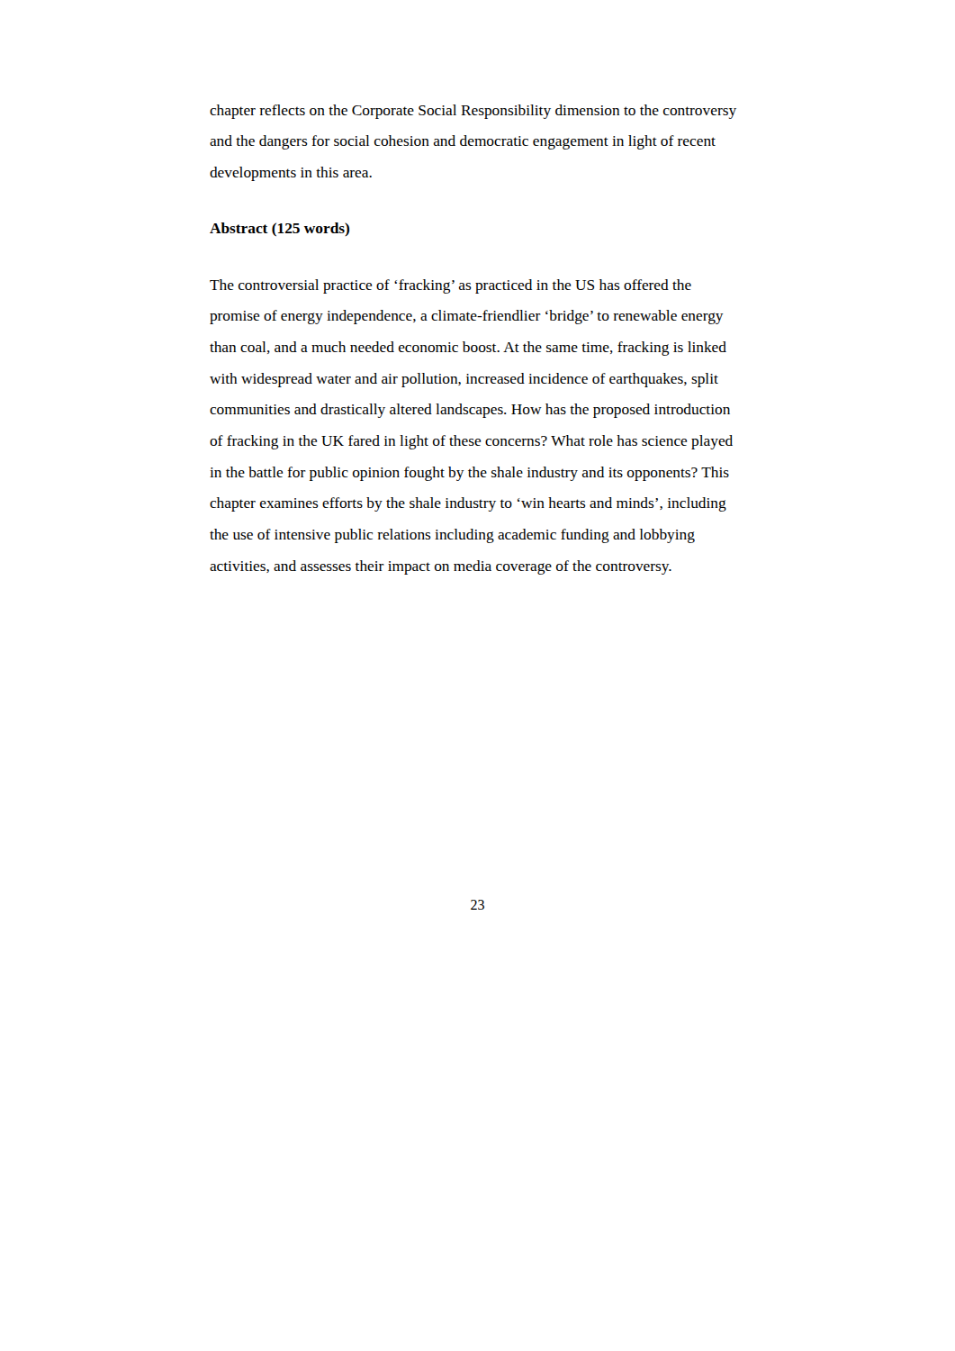chapter reflects on the Corporate Social Responsibility dimension to the controversy and the dangers for social cohesion and democratic engagement in light of recent developments in this area.
Abstract (125 words)
The controversial practice of ‘fracking’ as practiced in the US has offered the promise of energy independence, a climate-friendlier ‘bridge’ to renewable energy than coal, and a much needed economic boost. At the same time, fracking is linked with widespread water and air pollution, increased incidence of earthquakes, split communities and drastically altered landscapes. How has the proposed introduction of fracking in the UK fared in light of these concerns? What role has science played in the battle for public opinion fought by the shale industry and its opponents? This chapter examines efforts by the shale industry to ‘win hearts and minds’, including the use of intensive public relations including academic funding and lobbying activities, and assesses their impact on media coverage of the controversy.
23